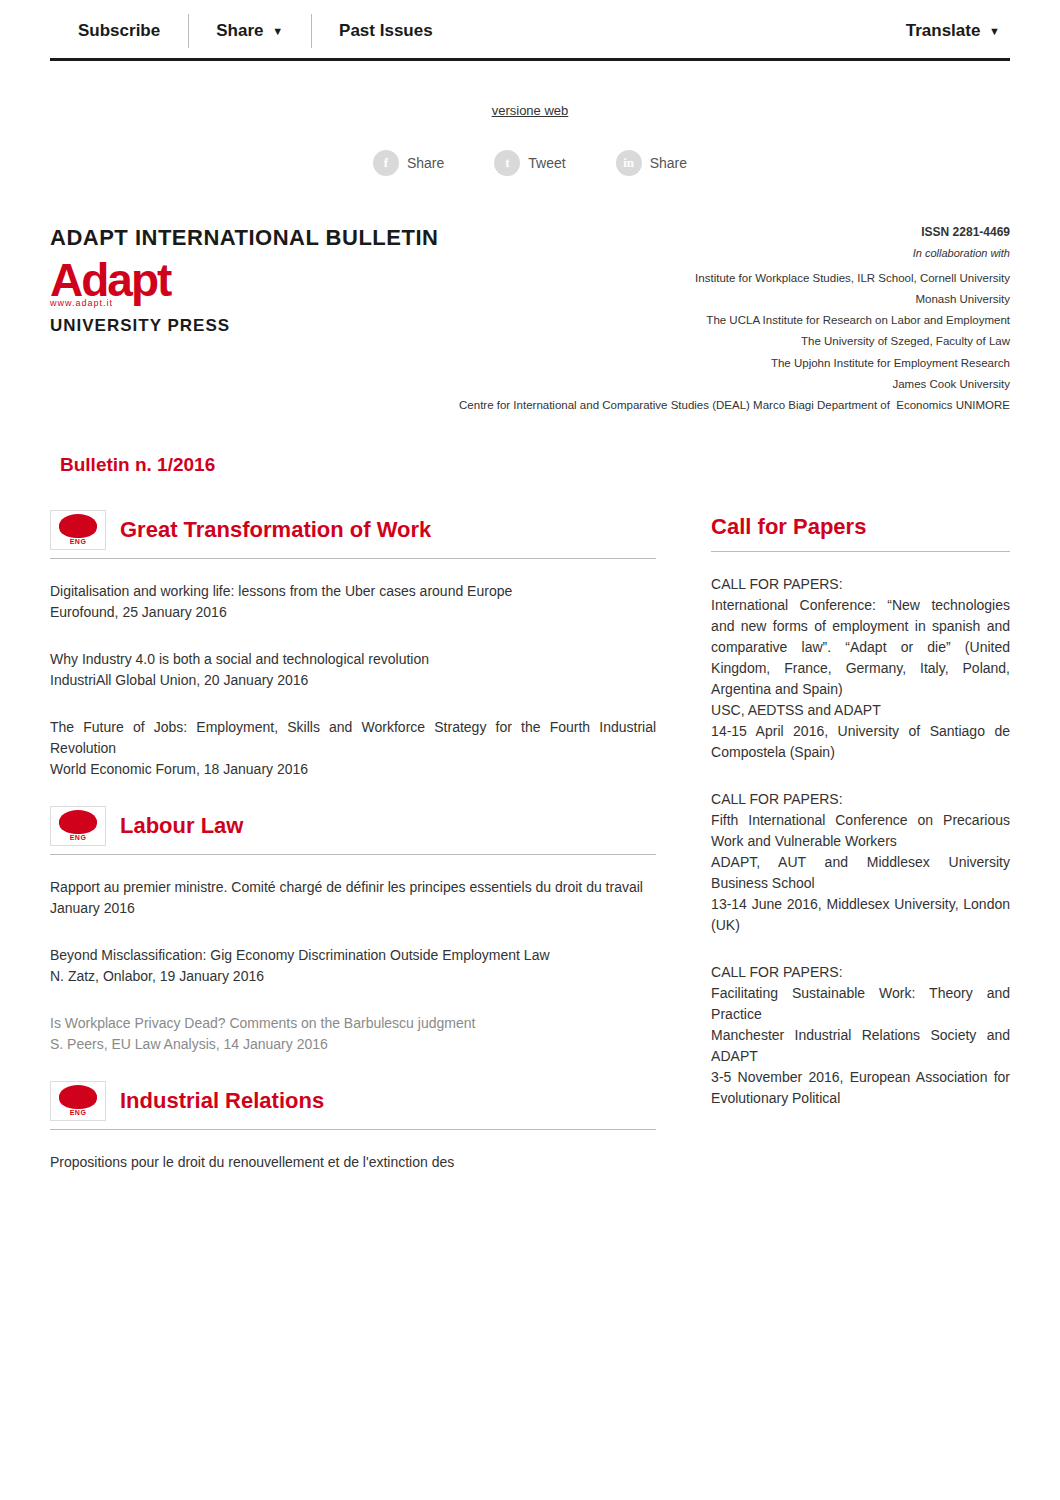Subscribe Share ▼ Past Issues Translate ▼
versione web
f Share t Tweet in Share
ADAPT INTERNATIONAL BULLETIN
Adapt
www.adapt.it
UNIVERSITY PRESS
ISSN 2281-4469
In collaboration with
Institute for Workplace Studies, ILR School, Cornell University
Monash University
The UCLA Institute for Research on Labor and Employment
The University of Szeged, Faculty of Law
The Upjohn Institute for Employment Research
James Cook University
Centre for International and Comparative Studies (DEAL) Marco Biagi Department of Economics UNIMORE
Bulletin n. 1/2016
Great Transformation of Work
Digitalisation and working life: lessons from the Uber cases around Europe
Eurofound, 25 January 2016
Why Industry 4.0 is both a social and technological revolution
IndustriAll Global Union, 20 January 2016
The Future of Jobs: Employment, Skills and Workforce Strategy for the Fourth Industrial Revolution
World Economic Forum, 18 January 2016
Labour Law
Rapport au premier ministre. Comité chargé de définir les principes essentiels du droit du travail
January 2016
Beyond Misclassification: Gig Economy Discrimination Outside Employment Law
N. Zatz, Onlabor, 19 January 2016
Is Workplace Privacy Dead? Comments on the Barbulescu judgment
S. Peers, EU Law Analysis, 14 January 2016
Industrial Relations
Propositions pour le droit du renouvellement et de l'extinction des
Call for Papers
CALL FOR PAPERS: International Conference: “New technologies and new forms of employment in spanish and comparative law”. “Adapt or die” (United Kingdom, France, Germany, Italy, Poland, Argentina and Spain) USC, AEDTSS and ADAPT 14-15 April 2016, University of Santiago de Compostela (Spain)
CALL FOR PAPERS: Fifth International Conference on Precarious Work and Vulnerable Workers ADAPT, AUT and Middlesex University Business School 13-14 June 2016, Middlesex University, London (UK)
CALL FOR PAPERS: Facilitating Sustainable Work: Theory and Practice Manchester Industrial Relations Society and ADAPT 3-5 November 2016, European Association for Evolutionary Political